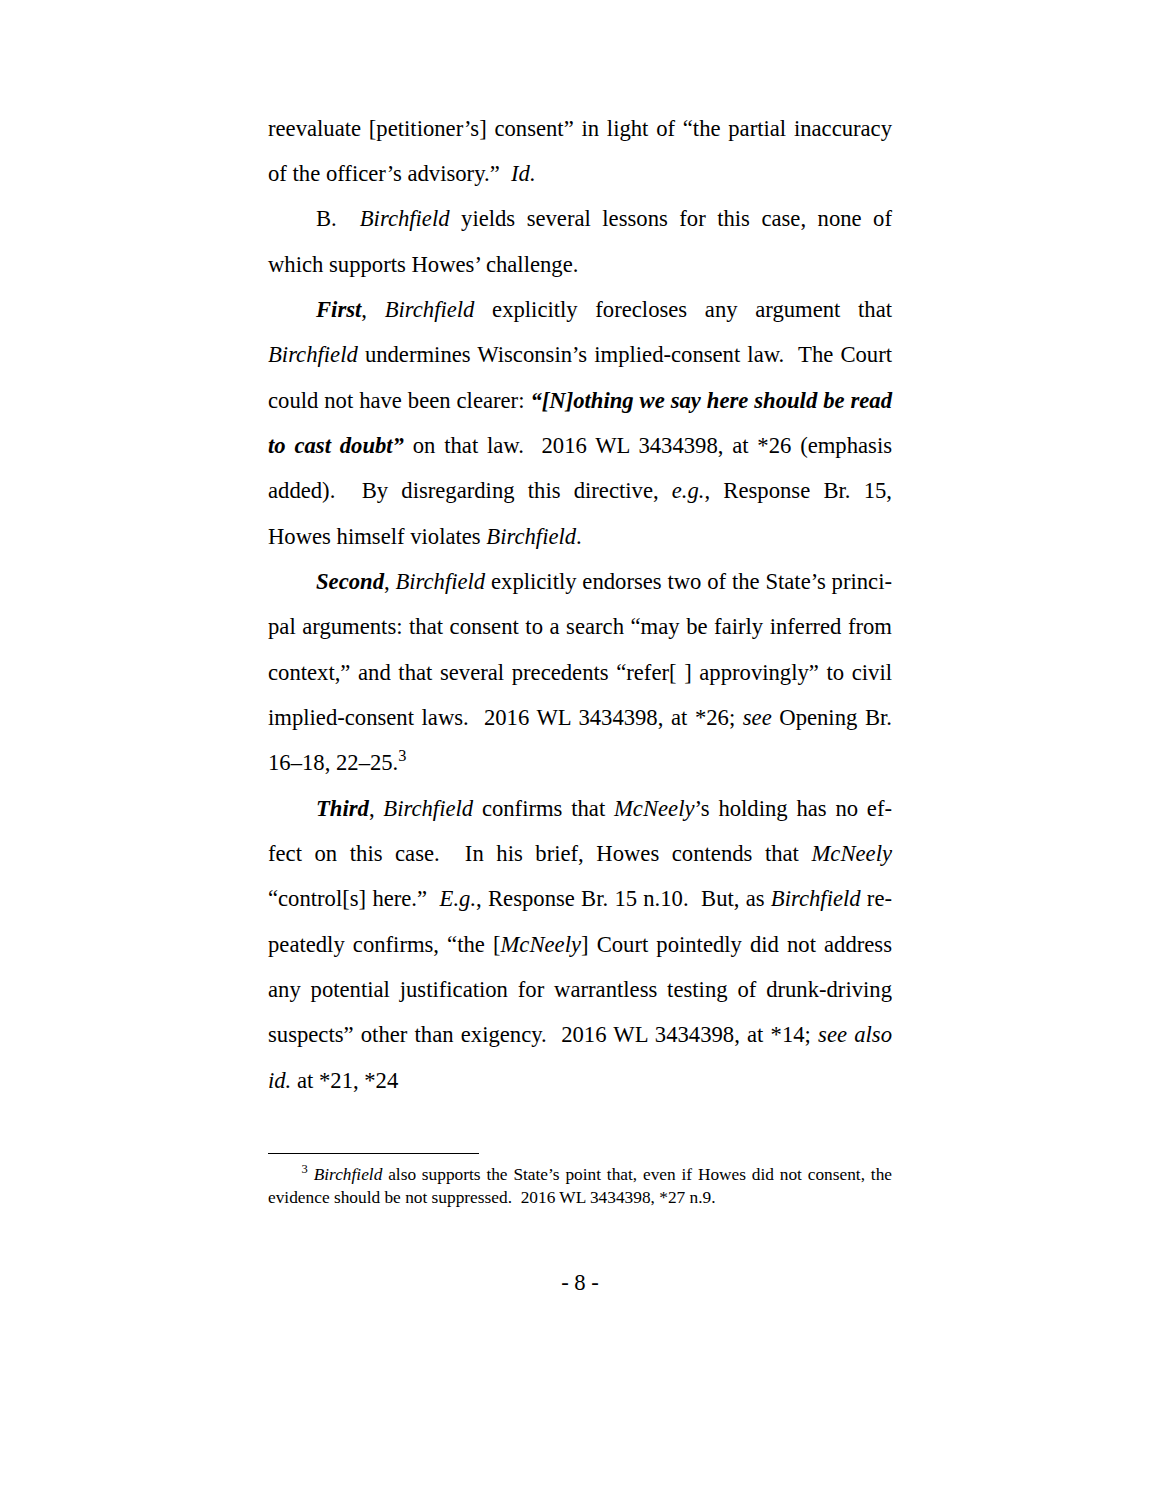reevaluate [petitioner’s] consent” in light of “the partial inaccuracy of the officer’s advisory.” Id.
B. Birchfield yields several lessons for this case, none of which supports Howes’ challenge.
First, Birchfield explicitly forecloses any argument that Birchfield undermines Wisconsin’s implied-consent law. The Court could not have been clearer: “[N]othing we say here should be read to cast doubt” on that law. 2016 WL 3434398, at *26 (emphasis added). By disregarding this directive, e.g., Response Br. 15, Howes himself violates Birchfield.
Second, Birchfield explicitly endorses two of the State’s principal arguments: that consent to a search “may be fairly inferred from context,” and that several precedents “refer[ ] approvingly” to civil implied-consent laws. 2016 WL 3434398, at *26; see Opening Br. 16–18, 22–25.3
Third, Birchfield confirms that McNeely’s holding has no effect on this case. In his brief, Howes contends that McNeely “control[s] here.” E.g., Response Br. 15 n.10. But, as Birchfield repeatedly confirms, “the [McNeely] Court pointedly did not address any potential justification for warrantless testing of drunk-driving suspects” other than exigency. 2016 WL 3434398, at *14; see also id. at *21, *24
3 Birchfield also supports the State’s point that, even if Howes did not consent, the evidence should be not suppressed. 2016 WL 3434398, *27 n.9.
- 8 -